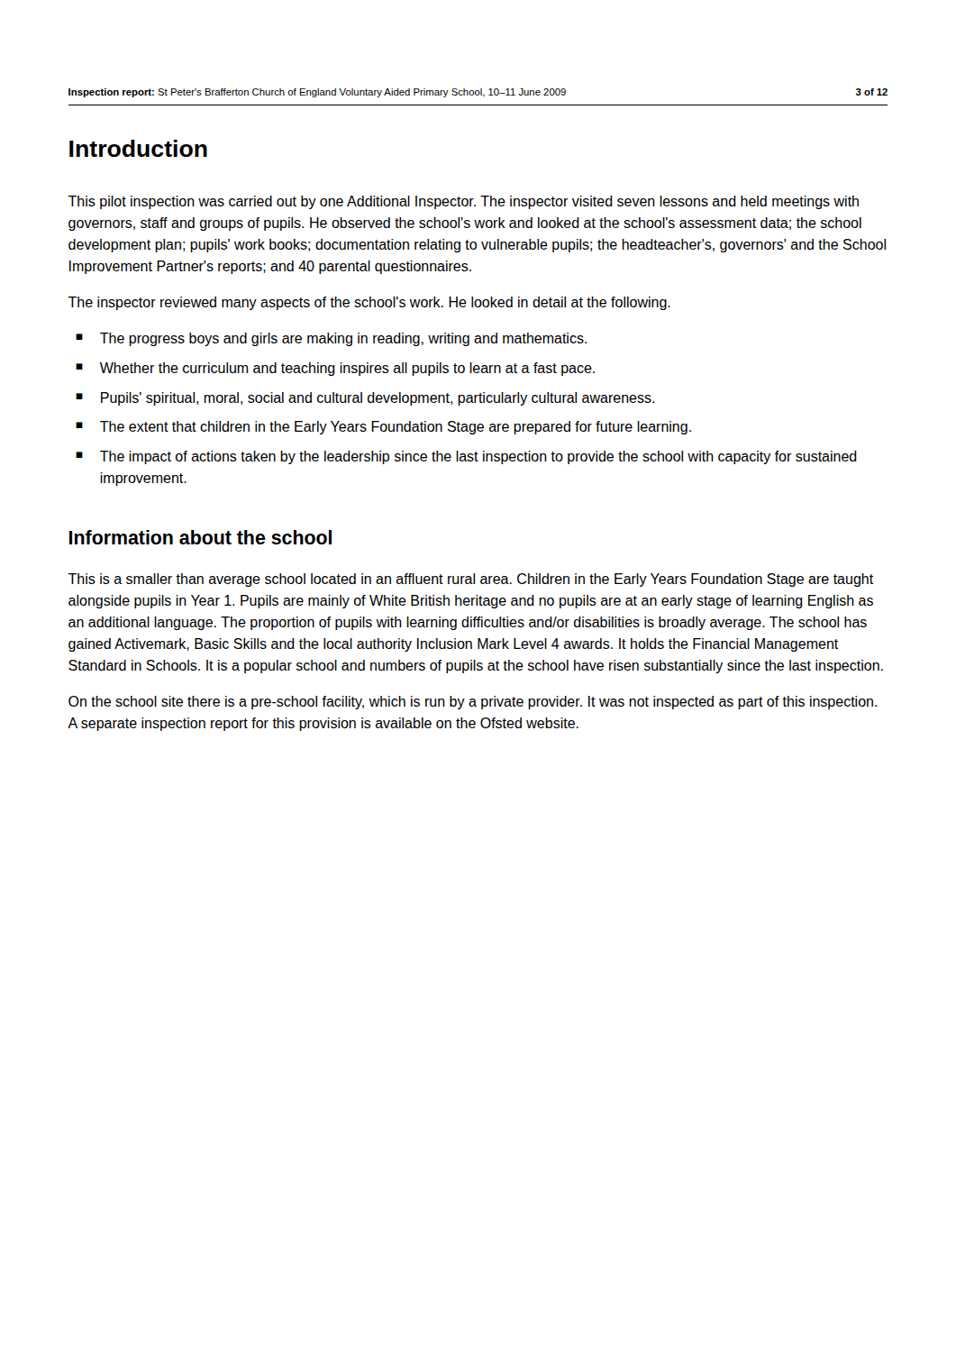Inspection report: St Peter's Brafferton Church of England Voluntary Aided Primary School, 10–11 June 2009 3 of 12
Introduction
This pilot inspection was carried out by one Additional Inspector. The inspector visited seven lessons and held meetings with governors, staff and groups of pupils. He observed the school's work and looked at the school's assessment data; the school development plan; pupils' work books; documentation relating to vulnerable pupils; the headteacher's, governors' and the School Improvement Partner's reports; and 40 parental questionnaires.
The inspector reviewed many aspects of the school's work. He looked in detail at the following.
The progress boys and girls are making in reading, writing and mathematics.
Whether the curriculum and teaching inspires all pupils to learn at a fast pace.
Pupils' spiritual, moral, social and cultural development, particularly cultural awareness.
The extent that children in the Early Years Foundation Stage are prepared for future learning.
The impact of actions taken by the leadership since the last inspection to provide the school with capacity for sustained improvement.
Information about the school
This is a smaller than average school located in an affluent rural area. Children in the Early Years Foundation Stage are taught alongside pupils in Year 1. Pupils are mainly of White British heritage and no pupils are at an early stage of learning English as an additional language. The proportion of pupils with learning difficulties and/or disabilities is broadly average. The school has gained Activemark, Basic Skills and the local authority Inclusion Mark Level 4 awards. It holds the Financial Management Standard in Schools. It is a popular school and numbers of pupils at the school have risen substantially since the last inspection.
On the school site there is a pre-school facility, which is run by a private provider. It was not inspected as part of this inspection. A separate inspection report for this provision is available on the Ofsted website.